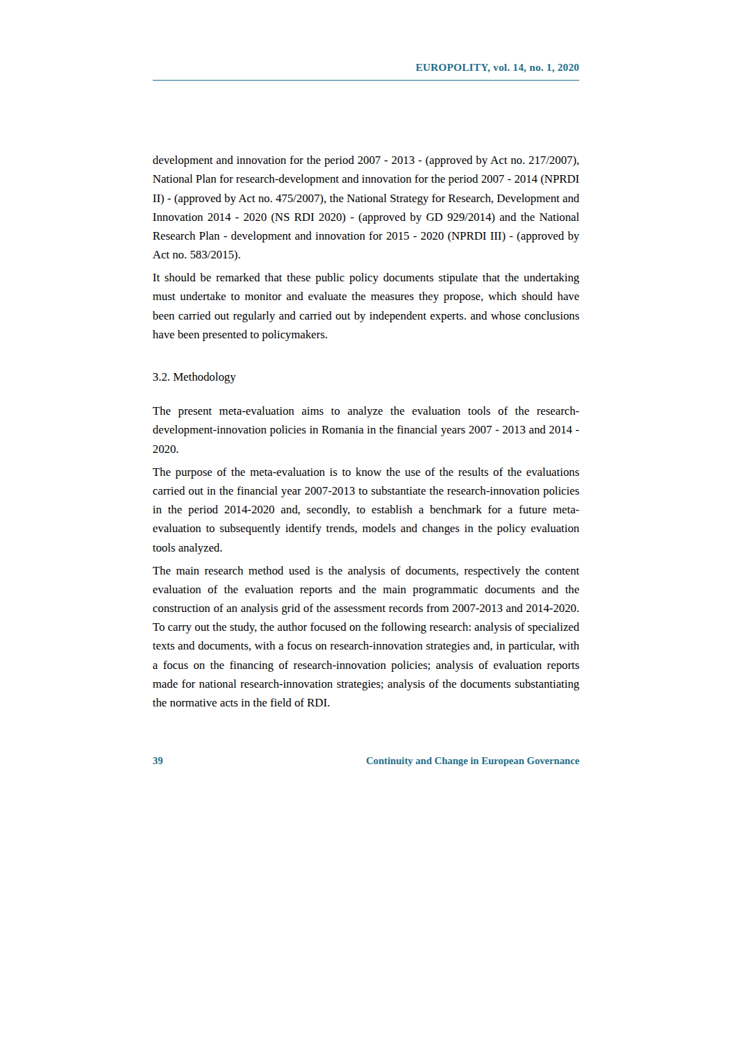EUROPOLITY, vol. 14, no. 1, 2020
development and innovation for the period 2007 - 2013 - (approved by Act no. 217/2007), National Plan for research-development and innovation for the period 2007 - 2014 (NPRDI II) - (approved by Act no. 475/2007), the National Strategy for Research, Development and Innovation 2014 - 2020 (NS RDI 2020) - (approved by GD 929/2014) and the National Research Plan - development and innovation for 2015 - 2020 (NPRDI III) - (approved by Act no. 583/2015).
It should be remarked that these public policy documents stipulate that the undertaking must undertake to monitor and evaluate the measures they propose, which should have been carried out regularly and carried out by independent experts. and whose conclusions have been presented to policymakers.
3.2. Methodology
The present meta-evaluation aims to analyze the evaluation tools of the research-development-innovation policies in Romania in the financial years 2007 - 2013 and 2014 - 2020.
The purpose of the meta-evaluation is to know the use of the results of the evaluations carried out in the financial year 2007-2013 to substantiate the research-innovation policies in the period 2014-2020 and, secondly, to establish a benchmark for a future meta-evaluation to subsequently identify trends, models and changes in the policy evaluation tools analyzed.
The main research method used is the analysis of documents, respectively the content evaluation of the evaluation reports and the main programmatic documents and the construction of an analysis grid of the assessment records from 2007-2013 and 2014-2020. To carry out the study, the author focused on the following research: analysis of specialized texts and documents, with a focus on research-innovation strategies and, in particular, with a focus on the financing of research-innovation policies; analysis of evaluation reports made for national research-innovation strategies; analysis of the documents substantiating the normative acts in the field of RDI.
39
Continuity and Change in European Governance